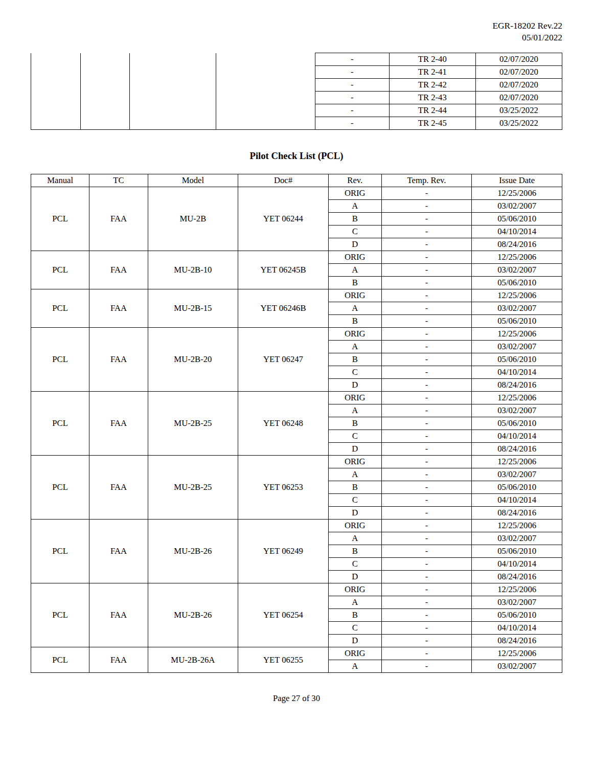EGR-18202 Rev.22
05/01/2022
| | | | | - | TR 2-40 | 02/07/2020 |
| | | | | - | TR 2-41 | 02/07/2020 |
| | | | | - | TR 2-42 | 02/07/2020 |
| | | | | - | TR 2-43 | 02/07/2020 |
| | | | | - | TR 2-44 | 03/25/2022 |
| | | | | - | TR 2-45 | 03/25/2022 |
Pilot Check List (PCL)
| Manual | TC | Model | Doc# | Rev. | Temp. Rev. | Issue Date |
| --- | --- | --- | --- | --- | --- | --- |
| PCL | FAA | MU-2B | YET 06244 | ORIG | - | 12/25/2006 |
| A | - | 03/02/2007 |
| B | - | 05/06/2010 |
| C | - | 04/10/2014 |
| D | - | 08/24/2016 |
| PCL | FAA | MU-2B-10 | YET 06245B | ORIG | - | 12/25/2006 |
| A | - | 03/02/2007 |
| B | - | 05/06/2010 |
| PCL | FAA | MU-2B-15 | YET 06246B | ORIG | - | 12/25/2006 |
| A | - | 03/02/2007 |
| B | - | 05/06/2010 |
| PCL | FAA | MU-2B-20 | YET 06247 | ORIG | - | 12/25/2006 |
| A | - | 03/02/2007 |
| B | - | 05/06/2010 |
| C | - | 04/10/2014 |
| D | - | 08/24/2016 |
| PCL | FAA | MU-2B-25 | YET 06248 | ORIG | - | 12/25/2006 |
| A | - | 03/02/2007 |
| B | - | 05/06/2010 |
| C | - | 04/10/2014 |
| D | - | 08/24/2016 |
| PCL | FAA | MU-2B-25 | YET 06253 | ORIG | - | 12/25/2006 |
| A | - | 03/02/2007 |
| B | - | 05/06/2010 |
| C | - | 04/10/2014 |
| D | - | 08/24/2016 |
| PCL | FAA | MU-2B-26 | YET 06249 | ORIG | - | 12/25/2006 |
| A | - | 03/02/2007 |
| B | - | 05/06/2010 |
| C | - | 04/10/2014 |
| D | - | 08/24/2016 |
| PCL | FAA | MU-2B-26 | YET 06254 | ORIG | - | 12/25/2006 |
| A | - | 03/02/2007 |
| B | - | 05/06/2010 |
| C | - | 04/10/2014 |
| D | - | 08/24/2016 |
| PCL | FAA | MU-2B-26A | YET 06255 | ORIG | - | 12/25/2006 |
| A | - | 03/02/2007 |
Page 27 of 30